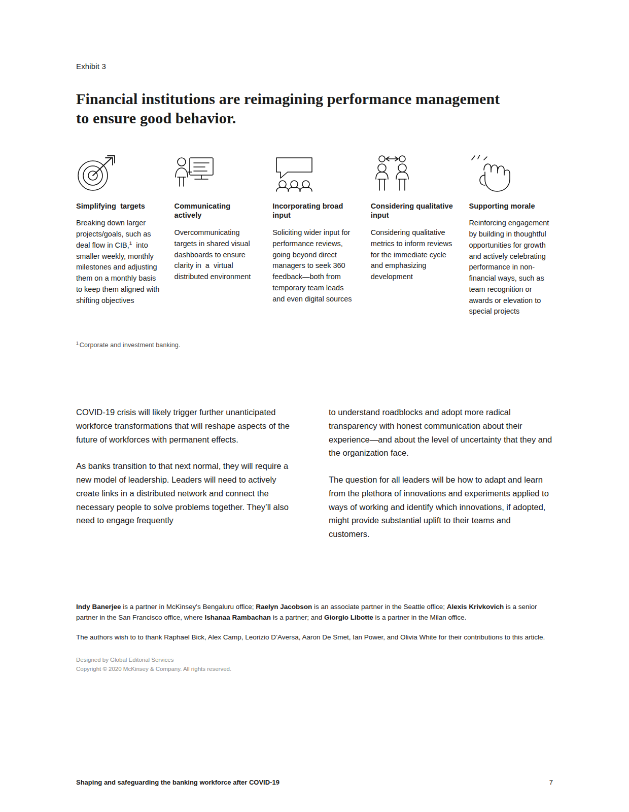Exhibit 3
Financial institutions are reimagining performance management to ensure good behavior.
Simplifying targets
Breaking down larger projects/goals, such as deal flow in CIB,1 into smaller weekly, monthly milestones and adjusting them on a monthly basis to keep them aligned with shifting objectives
Communicating actively
Overcommunicating targets in shared visual dashboards to ensure clarity in a virtual distributed environment
Incorporating broad input
Soliciting wider input for performance reviews, going beyond direct managers to seek 360 feedback—both from temporary team leads and even digital sources
Considering qualitative input
Considering qualitative metrics to inform reviews for the immediate cycle and emphasizing development
Supporting morale
Reinforcing engagement by building in thoughtful opportunities for growth and actively celebrating performance in non-financial ways, such as team recognition or awards or elevation to special projects
1Corporate and investment banking.
COVID-19 crisis will likely trigger further unanticipated workforce transformations that will reshape aspects of the future of workforces with permanent effects.
As banks transition to that next normal, they will require a new model of leadership. Leaders will need to actively create links in a distributed network and connect the necessary people to solve problems together. They’ll also need to engage frequently
to understand roadblocks and adopt more radical transparency with honest communication about their experience—and about the level of uncertainty that they and the organization face.
The question for all leaders will be how to adapt and learn from the plethora of innovations and experiments applied to ways of working and identify which innovations, if adopted, might provide substantial uplift to their teams and customers.
Indy Banerjee is a partner in McKinsey's Bengaluru office; Raelyn Jacobson is an associate partner in the Seattle office; Alexis Krivkovich is a senior partner in the San Francisco office, where Ishanaa Rambachan is a partner; and Giorgio Libotte is a partner in the Milan office.
The authors wish to to thank Raphael Bick, Alex Camp, Leorizio D’Aversa, Aaron De Smet, Ian Power, and Olivia White for their contributions to this article.
Designed by Global Editorial Services
Copyright © 2020 McKinsey & Company. All rights reserved.
Shaping and safeguarding the banking workforce after COVID-19 7